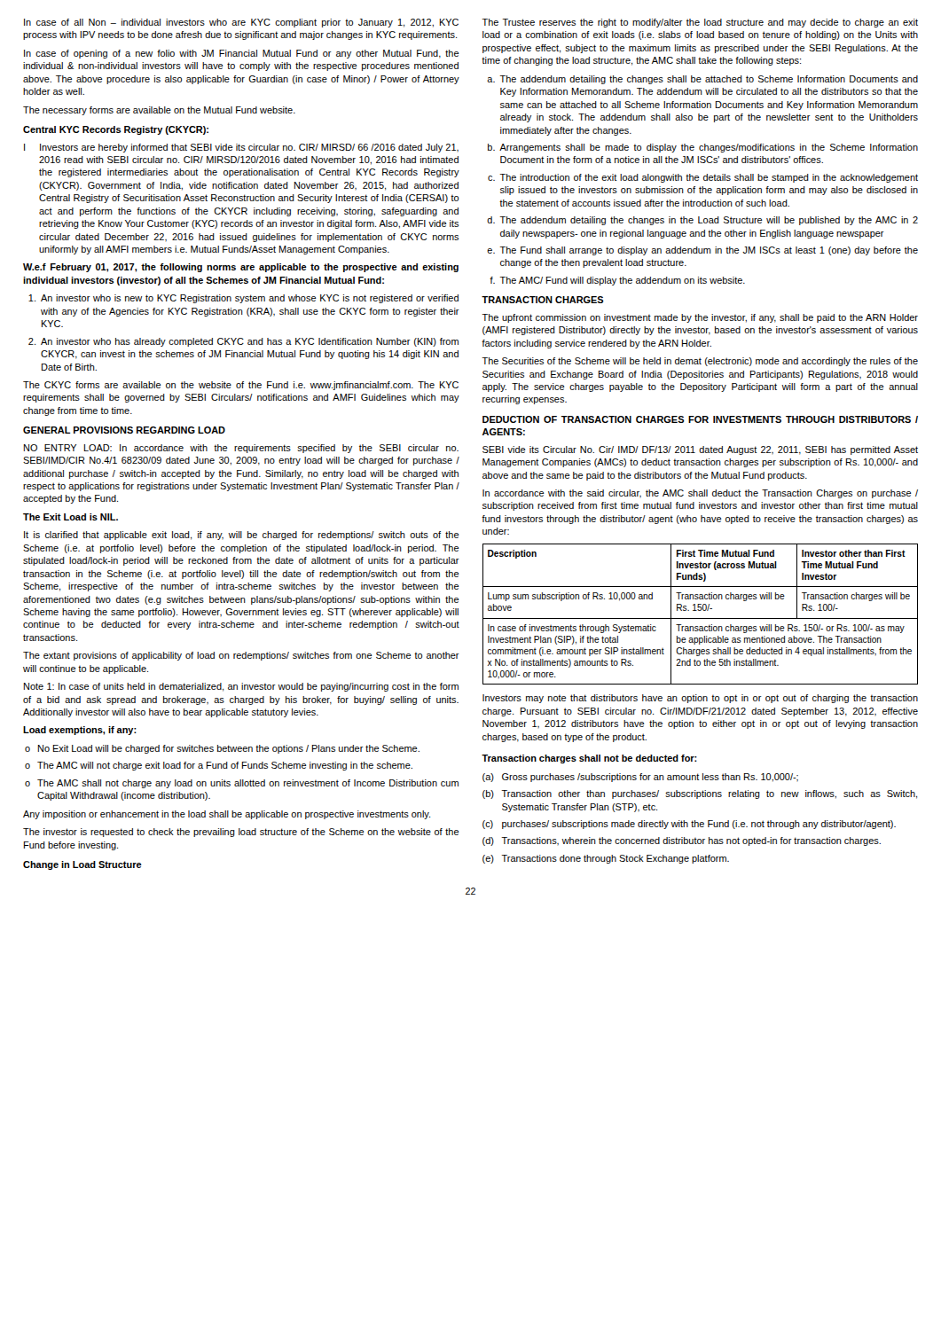In case of all Non – individual investors who are KYC compliant prior to January 1, 2012, KYC process with IPV needs to be done afresh due to significant and major changes in KYC requirements.
In case of opening of a new folio with JM Financial Mutual Fund or any other Mutual Fund, the individual & non-individual investors will have to comply with the respective procedures mentioned above. The above procedure is also applicable for Guardian (in case of Minor) / Power of Attorney holder as well.
The necessary forms are available on the Mutual Fund website.
Central KYC Records Registry (CKYCR):
IInvestors are hereby informed that SEBI vide its circular no. CIR/ MIRSD/ 66 /2016 dated July 21, 2016 read with SEBI circular no. CIR/ MIRSD/120/2016 dated November 10, 2016 had intimated the registered intermediaries about the operationalisation of Central KYC Records Registry (CKYCR). Government of India, vide notification dated November 26, 2015, had authorized Central Registry of Securitisation Asset Reconstruction and Security Interest of India (CERSAI) to act and perform the functions of the CKYCR including receiving, storing, safeguarding and retrieving the Know Your Customer (KYC) records of an investor in digital form. Also, AMFI vide its circular dated December 22, 2016 had issued guidelines for implementation of CKYC norms uniformly by all AMFI members i.e. Mutual Funds/Asset Management Companies.
W.e.f February 01, 2017, the following norms are applicable to the prospective and existing individual investors (investor) of all the Schemes of JM Financial Mutual Fund:
An investor who is new to KYC Registration system and whose KYC is not registered or verified with any of the Agencies for KYC Registration (KRA), shall use the CKYC form to register their KYC.
An investor who has already completed CKYC and has a KYC Identification Number (KIN) from CKYCR, can invest in the schemes of JM Financial Mutual Fund by quoting his 14 digit KIN and Date of Birth.
The CKYC forms are available on the website of the Fund i.e. www.jmfinancialmf.com. The KYC requirements shall be governed by SEBI Circulars/ notifications and AMFI Guidelines which may change from time to time.
General Provisions Regarding Load
NO ENTRY LOAD: In accordance with the requirements specified by the SEBI circular no. SEBI/IMD/CIR No.4/1 68230/09 dated June 30, 2009, no entry load will be charged for purchase / additional purchase / switch-in accepted by the Fund. Similarly, no entry load will be charged with respect to applications for registrations under Systematic Investment Plan/ Systematic Transfer Plan / accepted by the Fund.
The Exit Load is NIL.
It is clarified that applicable exit load, if any, will be charged for redemptions/ switch outs of the Scheme (i.e. at portfolio level) before the completion of the stipulated load/lock-in period. The stipulated load/lock-in period will be reckoned from the date of allotment of units for a particular transaction in the Scheme (i.e. at portfolio level) till the date of redemption/switch out from the Scheme, irrespective of the number of intra-scheme switches by the investor between the aforementioned two dates (e.g switches between plans/sub-plans/options/ sub-options within the Scheme having the same portfolio). However, Government levies eg. STT (wherever applicable) will continue to be deducted for every intra-scheme and inter-scheme redemption / switch-out transactions.
The extant provisions of applicability of load on redemptions/ switches from one Scheme to another will continue to be applicable.
Note 1: In case of units held in dematerialized, an investor would be paying/incurring cost in the form of a bid and ask spread and brokerage, as charged by his broker, for buying/ selling of units. Additionally investor will also have to bear applicable statutory levies.
Load exemptions, if any:
No Exit Load will be charged for switches between the options / Plans under the Scheme.
The AMC will not charge exit load for a Fund of Funds Scheme investing in the scheme.
The AMC shall not charge any load on units allotted on reinvestment of Income Distribution cum Capital Withdrawal (income distribution).
Any imposition or enhancement in the load shall be applicable on prospective investments only.
The investor is requested to check the prevailing load structure of the Scheme on the website of the Fund before investing.
Change in Load Structure
The Trustee reserves the right to modify/alter the load structure and may decide to charge an exit load or a combination of exit loads (i.e. slabs of load based on tenure of holding) on the Units with prospective effect, subject to the maximum limits as prescribed under the SEBI Regulations. At the time of changing the load structure, the AMC shall take the following steps:
The addendum detailing the changes shall be attached to Scheme Information Documents and Key Information Memorandum. The addendum will be circulated to all the distributors so that the same can be attached to all Scheme Information Documents and Key Information Memorandum already in stock. The addendum shall also be part of the newsletter sent to the Unitholders immediately after the changes.
Arrangements shall be made to display the changes/modifications in the Scheme Information Document in the form of a notice in all the JM ISCs' and distributors' offices.
The introduction of the exit load alongwith the details shall be stamped in the acknowledgement slip issued to the investors on submission of the application form and may also be disclosed in the statement of accounts issued after the introduction of such load.
The addendum detailing the changes in the Load Structure will be published by the AMC in 2 daily newspapers- one in regional language and the other in English language newspaper
The Fund shall arrange to display an addendum in the JM ISCs at least 1 (one) day before the change of the then prevalent load structure.
The AMC/ Fund will display the addendum on its website.
Transaction Charges
The upfront commission on investment made by the investor, if any, shall be paid to the ARN Holder (AMFI registered Distributor) directly by the investor, based on the investor's assessment of various factors including service rendered by the ARN Holder.
The Securities of the Scheme will be held in demat (electronic) mode and accordingly the rules of the Securities and Exchange Board of India (Depositories and Participants) Regulations, 2018 would apply. The service charges payable to the Depository Participant will form a part of the annual recurring expenses.
Deduction of Transaction Charges for Investments through Distributors / Agents:
SEBI vide its Circular No. Cir/ IMD/ DF/13/ 2011 dated August 22, 2011, SEBI has permitted Asset Management Companies (AMCs) to deduct transaction charges per subscription of Rs. 10,000/- and above and the same be paid to the distributors of the Mutual Fund products.
In accordance with the said circular, the AMC shall deduct the Transaction Charges on purchase / subscription received from first time mutual fund investors and investor other than first time mutual fund investors through the distributor/ agent (who have opted to receive the transaction charges) as under:
| Description | First Time Mutual Fund Investor (across Mutual Funds) | Investor other than First Time Mutual Fund Investor |
| --- | --- | --- |
| Lump sum subscription of Rs. 10,000 and above | Transaction charges will be Rs. 150/- | Transaction charges will be Rs. 100/- |
| In case of investments through Systematic Investment Plan (SIP), if the total commitment (i.e. amount per SIP installment x No. of installments) amounts to Rs. 10,000/- or more. | Transaction charges will be Rs. 150/- or Rs. 100/- as may be applicable as mentioned above. The Transaction Charges shall be deducted in 4 equal installments, from the 2nd to the 5th installment. |
Investors may note that distributors have an option to opt in or opt out of charging the transaction charge. Pursuant to SEBI circular no. Cir/IMD/DF/21/2012 dated September 13, 2012, effective November 1, 2012 distributors have the option to either opt in or opt out of levying transaction charges, based on type of the product.
Transaction charges shall not be deducted for:
Gross purchases /subscriptions for an amount less than Rs. 10,000/-;
Transaction other than purchases/ subscriptions relating to new inflows, such as Switch, Systematic Transfer Plan (STP), etc.
purchases/ subscriptions made directly with the Fund (i.e. not through any distributor/agent).
Transactions, wherein the concerned distributor has not opted-in for transaction charges.
Transactions done through Stock Exchange platform.
22